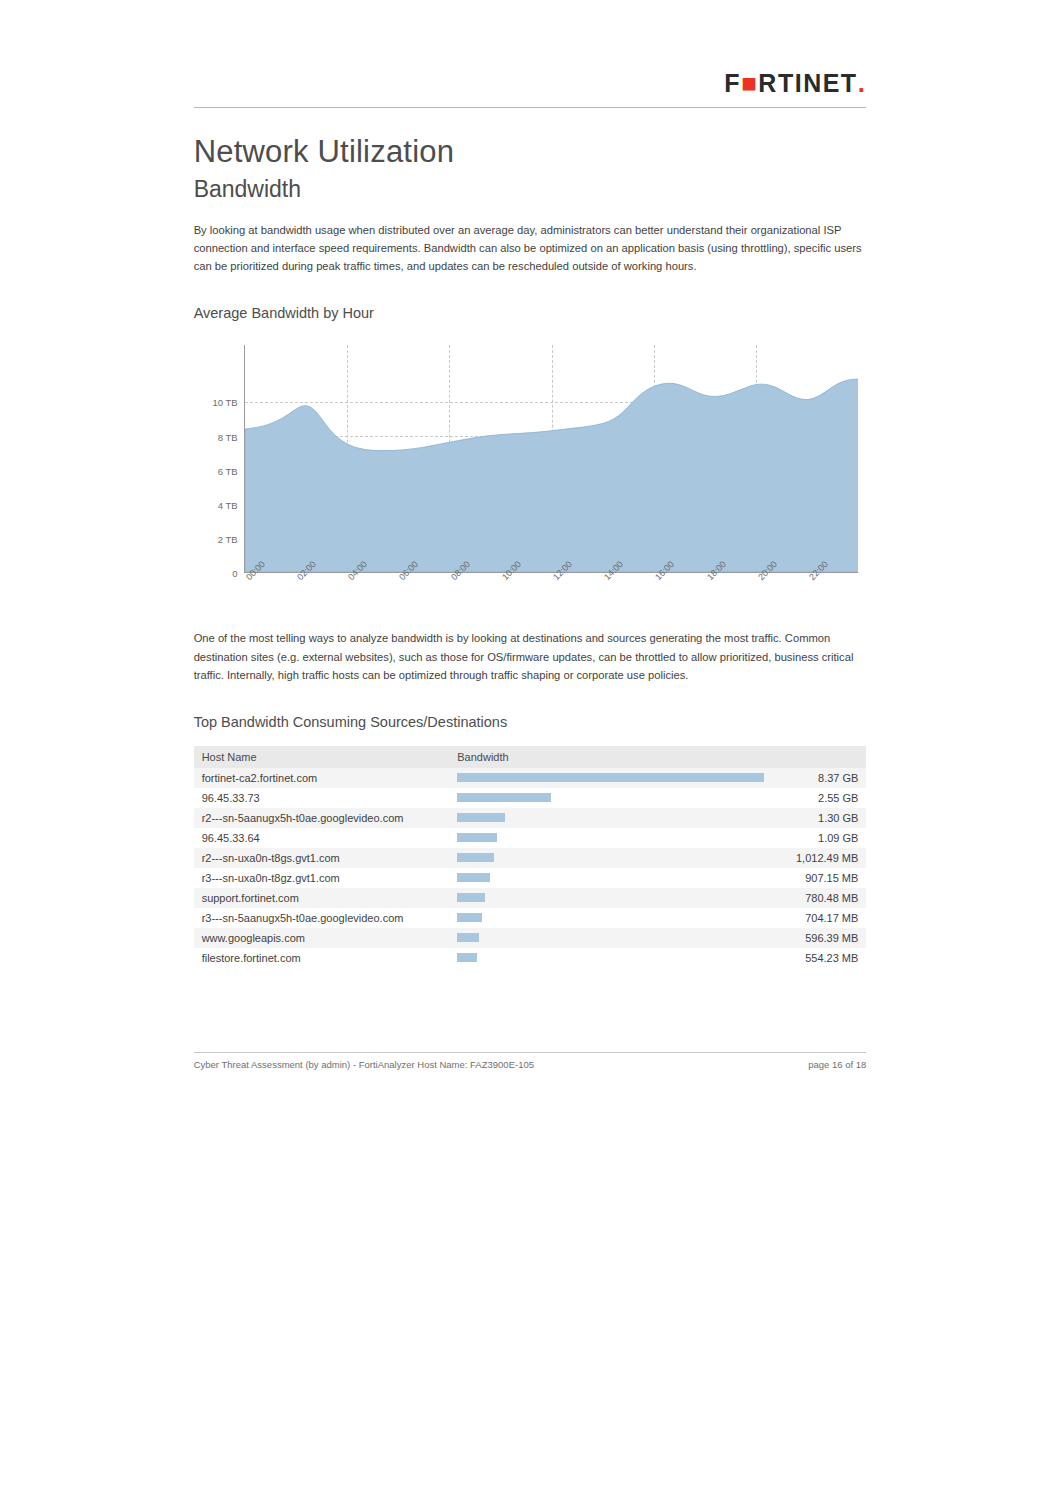F■RTINET.
Network Utilization
Bandwidth
By looking at bandwidth usage when distributed over an average day, administrators can better understand their organizational ISP connection and interface speed requirements. Bandwidth can also be optimized on an application basis (using throttling), specific users can be prioritized during peak traffic times, and updates can be rescheduled outside of working hours.
Average Bandwidth by Hour
10 TB
8 TB
6 TB
4 TB
2 TB
0
00:00
02:00
04:00
06:00
08:00
10:00
12:00
14:00
16:00
18:00
20:00
22:00
One of the most telling ways to analyze bandwidth is by looking at destinations and sources generating the most traffic. Common destination sites (e.g. external websites), such as those for OS/firmware updates, can be throttled to allow prioritized, business critical traffic. Internally, high traffic hosts can be optimized through traffic shaping or corporate use policies.
Top Bandwidth Consuming Sources/Destinations
| Host Name | Bandwidth |
| --- | --- |
| fortinet-ca2.fortinet.com | 8.37 GB |
| 96.45.33.73 | 2.55 GB |
| r2---sn-5aanugx5h-t0ae.googlevideo.com | 1.30 GB |
| 96.45.33.64 | 1.09 GB |
| r2---sn-uxa0n-t8gs.gvt1.com | 1,012.49 MB |
| r3---sn-uxa0n-t8gz.gvt1.com | 907.15 MB |
| support.fortinet.com | 780.48 MB |
| r3---sn-5aanugx5h-t0ae.googlevideo.com | 704.17 MB |
| www.googleapis.com | 596.39 MB |
| filestore.fortinet.com | 554.23 MB |
Cyber Threat Assessment (by admin) - FortiAnalyzer Host Name: FAZ3900E-105
page 16 of 18